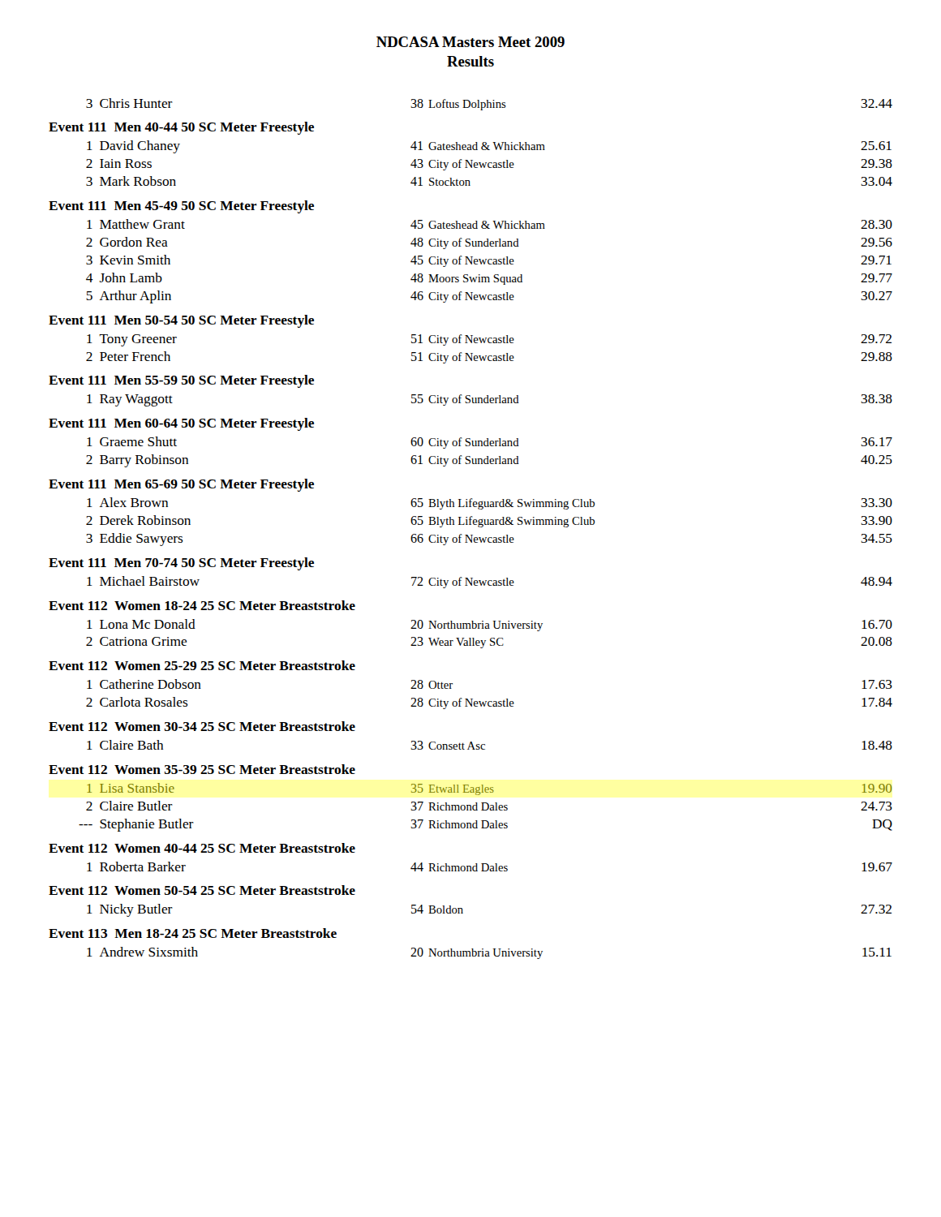NDCASA Masters Meet 2009
Results
| 3 | Chris Hunter | 38 | Loftus Dolphins | 32.44 |
| Event 111 Men 40-44 50 SC Meter Freestyle |
| 1 | David Chaney | 41 | Gateshead & Whickham | 25.61 |
| 2 | Iain Ross | 43 | City of Newcastle | 29.38 |
| 3 | Mark Robson | 41 | Stockton | 33.04 |
| Event 111 Men 45-49 50 SC Meter Freestyle |
| 1 | Matthew Grant | 45 | Gateshead & Whickham | 28.30 |
| 2 | Gordon Rea | 48 | City of Sunderland | 29.56 |
| 3 | Kevin Smith | 45 | City of Newcastle | 29.71 |
| 4 | John Lamb | 48 | Moors Swim Squad | 29.77 |
| 5 | Arthur Aplin | 46 | City of Newcastle | 30.27 |
| Event 111 Men 50-54 50 SC Meter Freestyle |
| 1 | Tony Greener | 51 | City of Newcastle | 29.72 |
| 2 | Peter French | 51 | City of Newcastle | 29.88 |
| Event 111 Men 55-59 50 SC Meter Freestyle |
| 1 | Ray Waggott | 55 | City of Sunderland | 38.38 |
| Event 111 Men 60-64 50 SC Meter Freestyle |
| 1 | Graeme Shutt | 60 | City of Sunderland | 36.17 |
| 2 | Barry Robinson | 61 | City of Sunderland | 40.25 |
| Event 111 Men 65-69 50 SC Meter Freestyle |
| 1 | Alex Brown | 65 | Blyth Lifeguard& Swimming Club | 33.30 |
| 2 | Derek Robinson | 65 | Blyth Lifeguard& Swimming Club | 33.90 |
| 3 | Eddie Sawyers | 66 | City of Newcastle | 34.55 |
| Event 111 Men 70-74 50 SC Meter Freestyle |
| 1 | Michael Bairstow | 72 | City of Newcastle | 48.94 |
| Event 112 Women 18-24 25 SC Meter Breaststroke |
| 1 | Lona Mc Donald | 20 | Northumbria University | 16.70 |
| 2 | Catriona Grime | 23 | Wear Valley SC | 20.08 |
| Event 112 Women 25-29 25 SC Meter Breaststroke |
| 1 | Catherine Dobson | 28 | Otter | 17.63 |
| 2 | Carlota Rosales | 28 | City of Newcastle | 17.84 |
| Event 112 Women 30-34 25 SC Meter Breaststroke |
| 1 | Claire Bath | 33 | Consett Asc | 18.48 |
| Event 112 Women 35-39 25 SC Meter Breaststroke |
| 1 | Lisa Stansbie | 35 | Etwall Eagles | 19.90 |
| 2 | Claire Butler | 37 | Richmond Dales | 24.73 |
| --- | Stephanie Butler | 37 | Richmond Dales | DQ |
| Event 112 Women 40-44 25 SC Meter Breaststroke |
| 1 | Roberta Barker | 44 | Richmond Dales | 19.67 |
| Event 112 Women 50-54 25 SC Meter Breaststroke |
| 1 | Nicky Butler | 54 | Boldon | 27.32 |
| Event 113 Men 18-24 25 SC Meter Breaststroke |
| 1 | Andrew Sixsmith | 20 | Northumbria University | 15.11 |